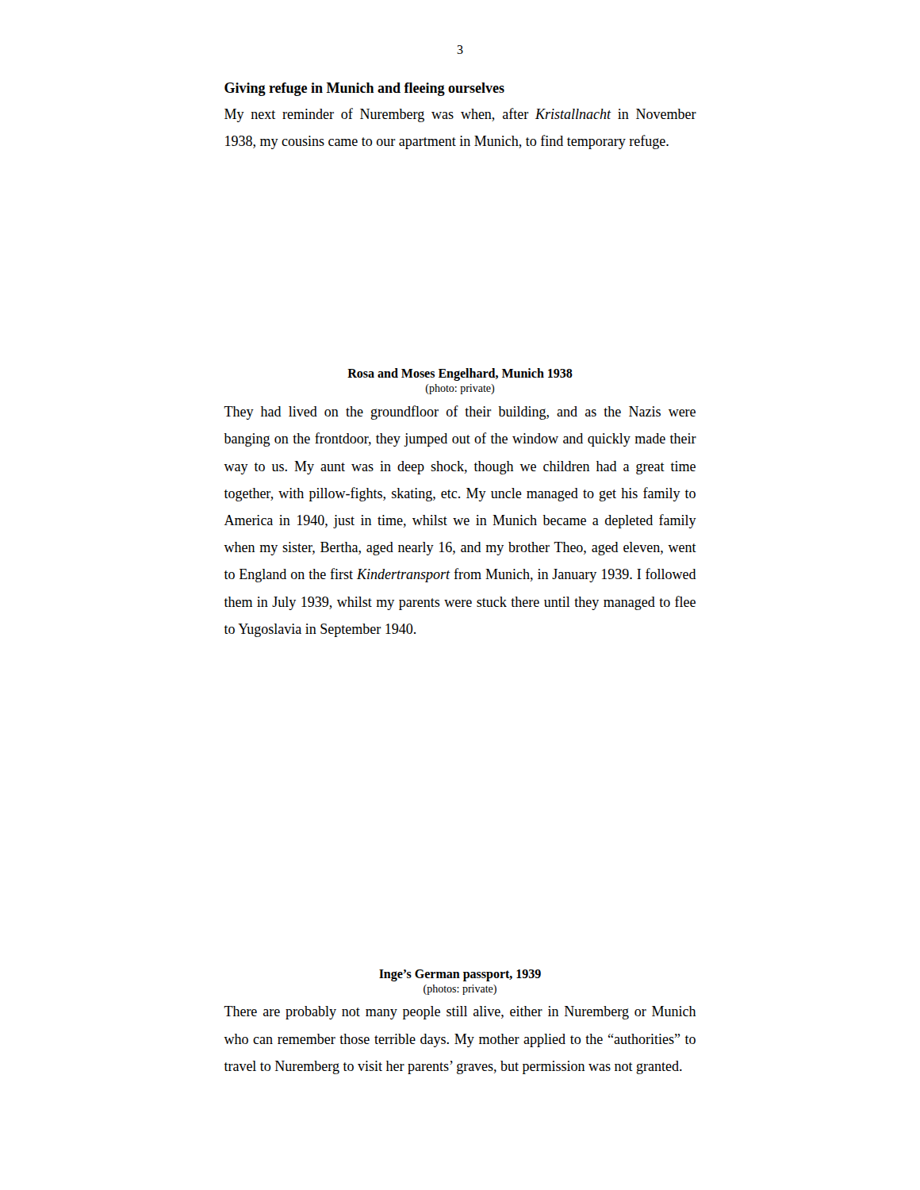3
Giving refuge in Munich and fleeing ourselves
My next reminder of Nuremberg was when, after Kristallnacht in November 1938, my cousins came to our apartment in Munich, to find temporary refuge.
Rosa and Moses Engelhard, Munich 1938
(photo: private)
They had lived on the groundfloor of their building, and as the Nazis were banging on the frontdoor, they jumped out of the window and quickly made their way to us. My aunt was in deep shock, though we children had a great time together, with pillow-fights, skating, etc. My uncle managed to get his family to America in 1940, just in time, whilst we in Munich became a depleted family when my sister, Bertha, aged nearly 16, and my brother Theo, aged eleven, went to England on the first Kindertransport from Munich, in January 1939. I followed them in July 1939, whilst my parents were stuck there until they managed to flee to Yugoslavia in September 1940.
Inge’s German passport, 1939
(photos: private)
There are probably not many people still alive, either in Nuremberg or Munich who can remember those terrible days. My mother applied to the “authorities” to travel to Nuremberg to visit her parents’ graves, but permission was not granted.